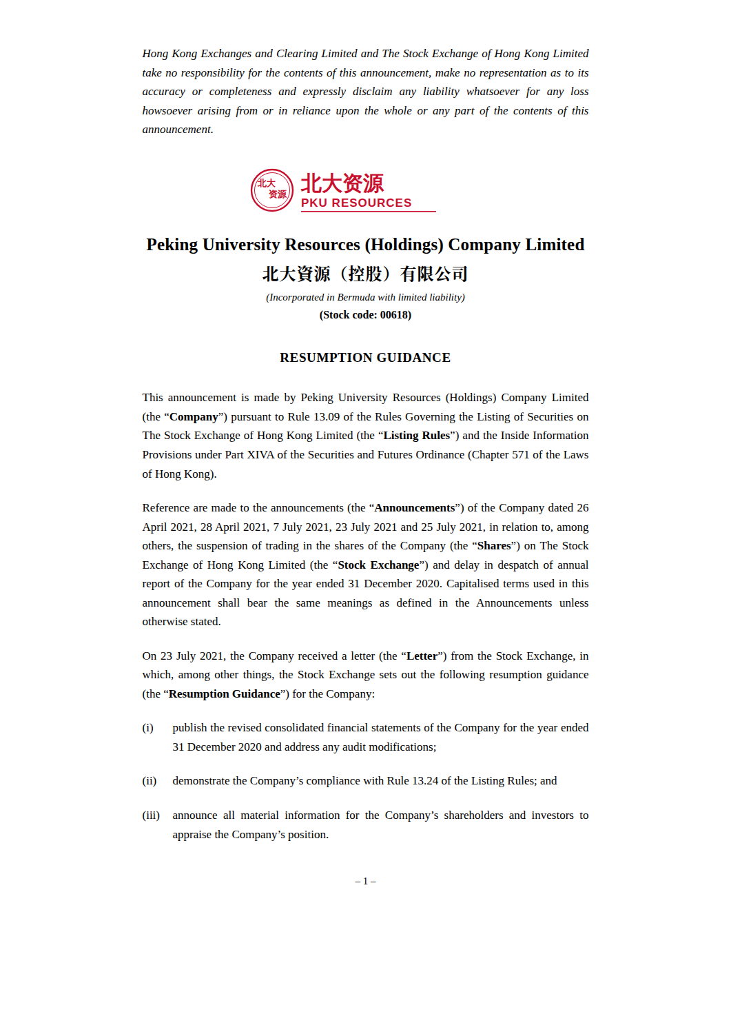Hong Kong Exchanges and Clearing Limited and The Stock Exchange of Hong Kong Limited take no responsibility for the contents of this announcement, make no representation as to its accuracy or completeness and expressly disclaim any liability whatsoever for any loss howsoever arising from or in reliance upon the whole or any part of the contents of this announcement.
北大 资源 北大资源 PKU RESOURCES
Peking University Resources (Holdings) Company Limited
北大資源（控股）有限公司
(Incorporated in Bermuda with limited liability)
(Stock code: 00618)
RESUMPTION GUIDANCE
This announcement is made by Peking University Resources (Holdings) Company Limited (the “Company”) pursuant to Rule 13.09 of the Rules Governing the Listing of Securities on The Stock Exchange of Hong Kong Limited (the “Listing Rules”) and the Inside Information Provisions under Part XIVA of the Securities and Futures Ordinance (Chapter 571 of the Laws of Hong Kong).
Reference are made to the announcements (the “Announcements”) of the Company dated 26 April 2021, 28 April 2021, 7 July 2021, 23 July 2021 and 25 July 2021, in relation to, among others, the suspension of trading in the shares of the Company (the “Shares”) on The Stock Exchange of Hong Kong Limited (the “Stock Exchange”) and delay in despatch of annual report of the Company for the year ended 31 December 2020. Capitalised terms used in this announcement shall bear the same meanings as defined in the Announcements unless otherwise stated.
On 23 July 2021, the Company received a letter (the “Letter”) from the Stock Exchange, in which, among other things, the Stock Exchange sets out the following resumption guidance (the “Resumption Guidance”) for the Company:
(i) publish the revised consolidated financial statements of the Company for the year ended 31 December 2020 and address any audit modifications;
(ii) demonstrate the Company’s compliance with Rule 13.24 of the Listing Rules; and
(iii) announce all material information for the Company’s shareholders and investors to appraise the Company’s position.
– 1 –